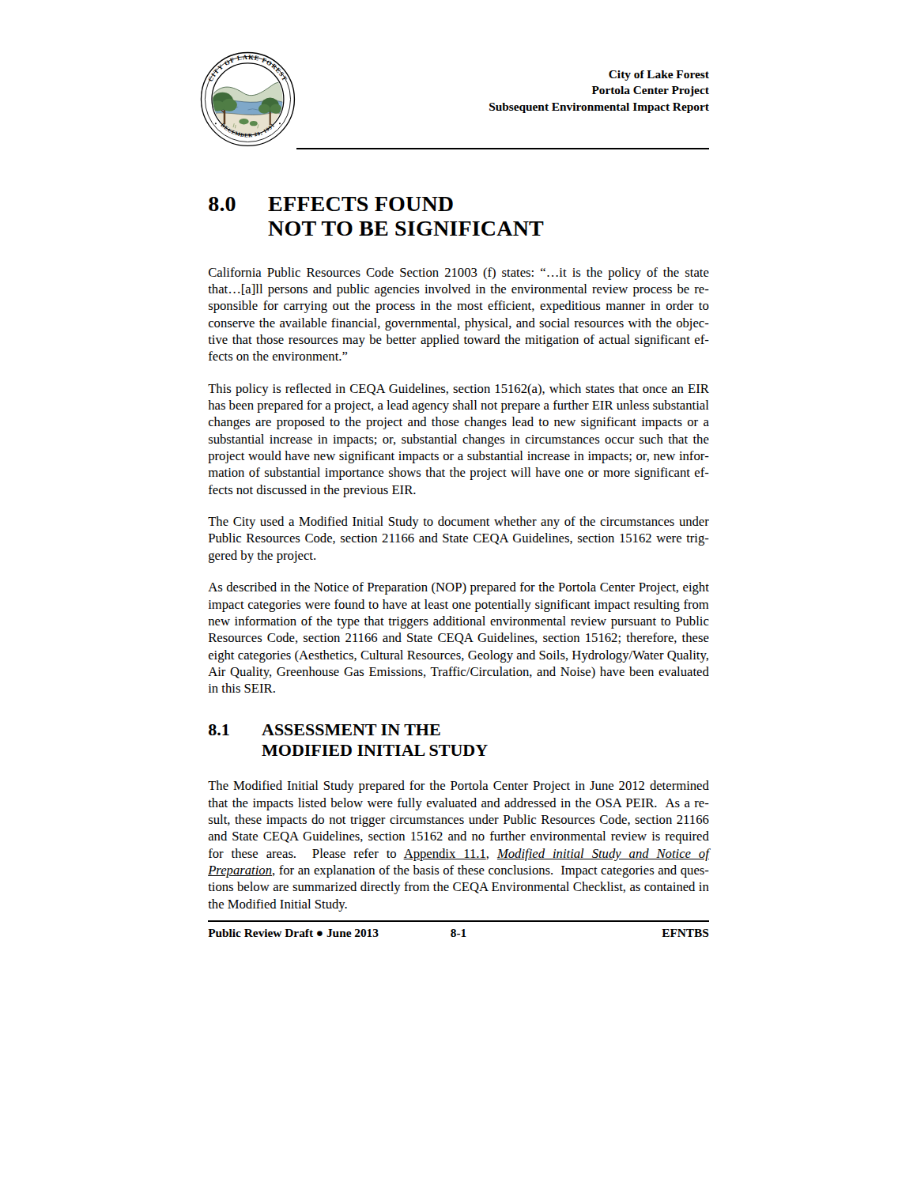CITY OF LAKE FOREST DECEMBER 20, 1991
City of Lake Forest
Portola Center Project
Subsequent Environmental Impact Report
8.0 EFFECTS FOUND
NOT TO BE SIGNIFICANT
California Public Resources Code Section 21003 (f) states: “…it is the policy of the state that…[a]ll persons and public agencies involved in the environmental review process be responsible for carrying out the process in the most efficient, expeditious manner in order to conserve the available financial, governmental, physical, and social resources with the objective that those resources may be better applied toward the mitigation of actual significant effects on the environment.”
This policy is reflected in CEQA Guidelines, section 15162(a), which states that once an EIR has been prepared for a project, a lead agency shall not prepare a further EIR unless substantial changes are proposed to the project and those changes lead to new significant impacts or a substantial increase in impacts; or, substantial changes in circumstances occur such that the project would have new significant impacts or a substantial increase in impacts; or, new information of substantial importance shows that the project will have one or more significant effects not discussed in the previous EIR.
The City used a Modified Initial Study to document whether any of the circumstances under Public Resources Code, section 21166 and State CEQA Guidelines, section 15162 were triggered by the project.
As described in the Notice of Preparation (NOP) prepared for the Portola Center Project, eight impact categories were found to have at least one potentially significant impact resulting from new information of the type that triggers additional environmental review pursuant to Public Resources Code, section 21166 and State CEQA Guidelines, section 15162; therefore, these eight categories (Aesthetics, Cultural Resources, Geology and Soils, Hydrology/Water Quality, Air Quality, Greenhouse Gas Emissions, Traffic/Circulation, and Noise) have been evaluated in this SEIR.
8.1 ASSESSMENT IN THE
MODIFIED INITIAL STUDY
The Modified Initial Study prepared for the Portola Center Project in June 2012 determined that the impacts listed below were fully evaluated and addressed in the OSA PEIR. As a result, these impacts do not trigger circumstances under Public Resources Code, section 21166 and State CEQA Guidelines, section 15162 and no further environmental review is required for these areas. Please refer to Appendix 11.1, Modified initial Study and Notice of Preparation, for an explanation of the basis of these conclusions. Impact categories and questions below are summarized directly from the CEQA Environmental Checklist, as contained in the Modified Initial Study.
Public Review Draft ● June 2013
8-1
EFNTBS